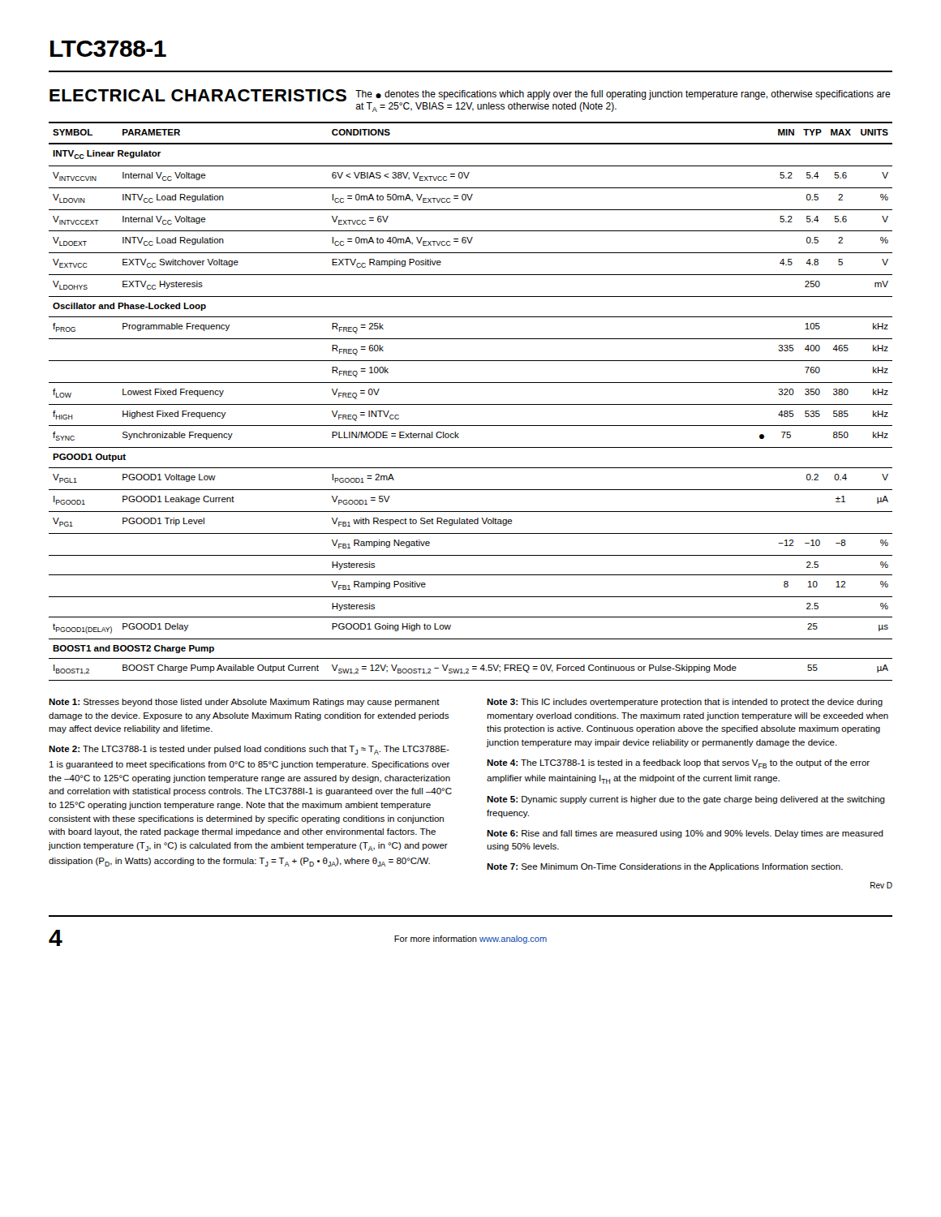LTC3788-1
ELECTRICAL CHARACTERISTICS
The ● denotes the specifications which apply over the full operating junction temperature range, otherwise specifications are at TA = 25°C, VBIAS = 12V, unless otherwise noted (Note 2).
| SYMBOL | PARAMETER | CONDITIONS | | MIN | TYP | MAX | UNITS |
| --- | --- | --- | --- | --- | --- | --- | --- |
| INTV CC Linear Regulator |
| V INTVCCVIN | Internal V CC Voltage | 6V < VBIAS < 38V, V EXTVCC = 0V | | 5.2 | 5.4 | 5.6 | V |
| V LDOVIN | INTV CC Load Regulation | I CC = 0mA to 50mA, V EXTVCC = 0V | | | 0.5 | 2 | % |
| V INTVCCEXT | Internal V CC Voltage | V EXTVCC = 6V | | 5.2 | 5.4 | 5.6 | V |
| V LDOEXT | INTV CC Load Regulation | I CC = 0mA to 40mA, V EXTVCC = 6V | | | 0.5 | 2 | % |
| V EXTVCC | EXTV CC Switchover Voltage | EXTV CC Ramping Positive | | 4.5 | 4.8 | 5 | V |
| V LDOHYS | EXTV CC Hysteresis | | | | 250 | | mV |
| Oscillator and Phase-Locked Loop |
| f PROG | Programmable Frequency | R FREQ = 25k | | | 105 | | kHz |
| | | R FREQ = 60k | | 335 | 400 | 465 | kHz |
| | | R FREQ = 100k | | | 760 | | kHz |
| f LOW | Lowest Fixed Frequency | V FREQ = 0V | | 320 | 350 | 380 | kHz |
| f HIGH | Highest Fixed Frequency | V FREQ = INTV CC | | 485 | 535 | 585 | kHz |
| f SYNC | Synchronizable Frequency | PLLIN/MODE = External Clock | ● | 75 | | 850 | kHz |
| PGOOD1 Output |
| V PGL1 | PGOOD1 Voltage Low | I PGOOD1 = 2mA | | | 0.2 | 0.4 | V |
| I PGOOD1 | PGOOD1 Leakage Current | V PGOOD1 = 5V | | | | ±1 | µA |
| V PG1 | PGOOD1 Trip Level | V FB1 with Respect to Set Regulated Voltage | | | | | |
| | | V FB1 Ramping Negative | | −12 | −10 | −8 | % |
| | | Hysteresis | | | 2.5 | | % |
| | | V FB1 Ramping Positive | | 8 | 10 | 12 | % |
| | | Hysteresis | | | 2.5 | | % |
| t PGOOD1(DELAY) | PGOOD1 Delay | PGOOD1 Going High to Low | | | 25 | | µs |
| BOOST1 and BOOST2 Charge Pump |
| I BOOST1,2 | BOOST Charge Pump Available Output Current | V SW1,2 = 12V; V BOOST1,2 − V SW1,2 = 4.5V; FREQ = 0V, Forced Continuous or Pulse-Skipping Mode | | | 55 | | µA |
Note 1: Stresses beyond those listed under Absolute Maximum Ratings may cause permanent damage to the device. Exposure to any Absolute Maximum Rating condition for extended periods may affect device reliability and lifetime.
Note 2: The LTC3788-1 is tested under pulsed load conditions such that TJ ≈ TA. The LTC3788E-1 is guaranteed to meet specifications from 0°C to 85°C junction temperature. Specifications over the –40°C to 125°C operating junction temperature range are assured by design, characterization and correlation with statistical process controls. The LTC3788I-1 is guaranteed over the full –40°C to 125°C operating junction temperature range. Note that the maximum ambient temperature consistent with these specifications is determined by specific operating conditions in conjunction with board layout, the rated package thermal impedance and other environmental factors. The junction temperature (TJ, in °C) is calculated from the ambient temperature (TA, in °C) and power dissipation (PD, in Watts) according to the formula: TJ = TA + (PD • θJA), where θJA = 80°C/W.
Note 3: This IC includes overtemperature protection that is intended to protect the device during momentary overload conditions. The maximum rated junction temperature will be exceeded when this protection is active. Continuous operation above the specified absolute maximum operating junction temperature may impair device reliability or permanently damage the device.
Note 4: The LTC3788-1 is tested in a feedback loop that servos VFB to the output of the error amplifier while maintaining ITH at the midpoint of the current limit range.
Note 5: Dynamic supply current is higher due to the gate charge being delivered at the switching frequency.
Note 6: Rise and fall times are measured using 10% and 90% levels. Delay times are measured using 50% levels.
Note 7: See Minimum On-Time Considerations in the Applications Information section.
Rev D
4
For more information www.analog.com